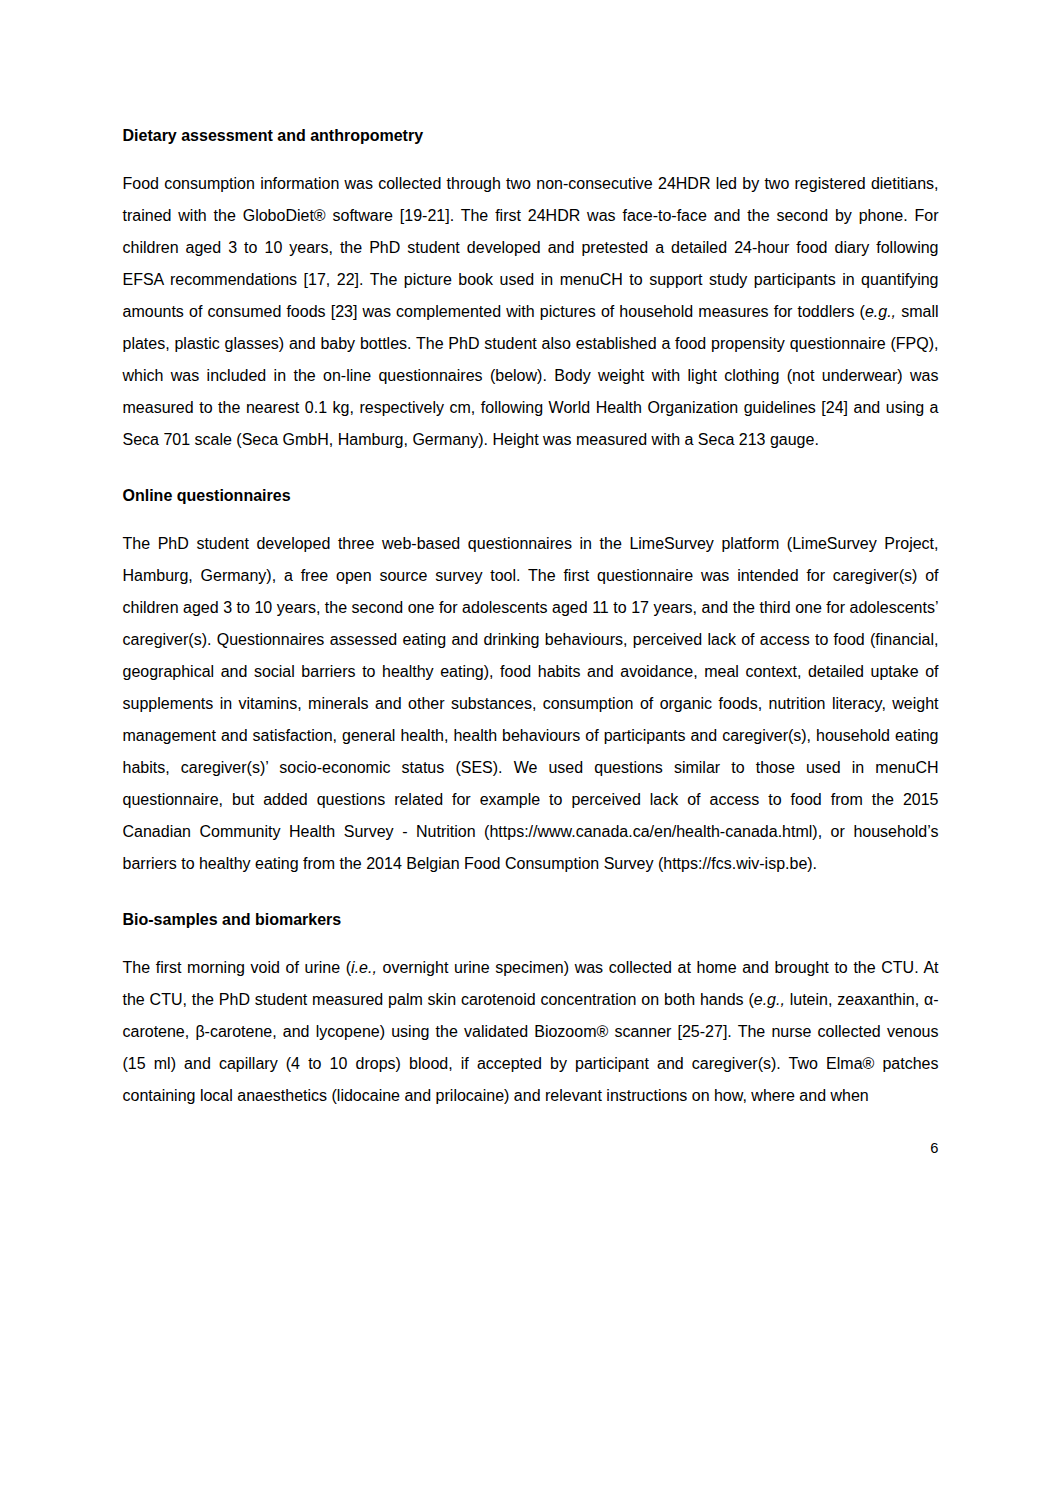Dietary assessment and anthropometry
Food consumption information was collected through two non-consecutive 24HDR led by two registered dietitians, trained with the GloboDiet® software [19-21]. The first 24HDR was face-to-face and the second by phone. For children aged 3 to 10 years, the PhD student developed and pretested a detailed 24-hour food diary following EFSA recommendations [17, 22]. The picture book used in menuCH to support study participants in quantifying amounts of consumed foods [23] was complemented with pictures of household measures for toddlers (e.g., small plates, plastic glasses) and baby bottles. The PhD student also established a food propensity questionnaire (FPQ), which was included in the on-line questionnaires (below). Body weight with light clothing (not underwear) was measured to the nearest 0.1 kg, respectively cm, following World Health Organization guidelines [24] and using a Seca 701 scale (Seca GmbH, Hamburg, Germany). Height was measured with a Seca 213 gauge.
Online questionnaires
The PhD student developed three web-based questionnaires in the LimeSurvey platform (LimeSurvey Project, Hamburg, Germany), a free open source survey tool. The first questionnaire was intended for caregiver(s) of children aged 3 to 10 years, the second one for adolescents aged 11 to 17 years, and the third one for adolescents’ caregiver(s). Questionnaires assessed eating and drinking behaviours, perceived lack of access to food (financial, geographical and social barriers to healthy eating), food habits and avoidance, meal context, detailed uptake of supplements in vitamins, minerals and other substances, consumption of organic foods, nutrition literacy, weight management and satisfaction, general health, health behaviours of participants and caregiver(s), household eating habits, caregiver(s)’ socio-economic status (SES). We used questions similar to those used in menuCH questionnaire, but added questions related for example to perceived lack of access to food from the 2015 Canadian Community Health Survey - Nutrition (https://www.canada.ca/en/health-canada.html), or household’s barriers to healthy eating from the 2014 Belgian Food Consumption Survey (https://fcs.wiv-isp.be).
Bio-samples and biomarkers
The first morning void of urine (i.e., overnight urine specimen) was collected at home and brought to the CTU. At the CTU, the PhD student measured palm skin carotenoid concentration on both hands (e.g., lutein, zeaxanthin, α-carotene, β-carotene, and lycopene) using the validated Biozoom® scanner [25-27]. The nurse collected venous (15 ml) and capillary (4 to 10 drops) blood, if accepted by participant and caregiver(s). Two Elma® patches containing local anaesthetics (lidocaine and prilocaine) and relevant instructions on how, where and when
6